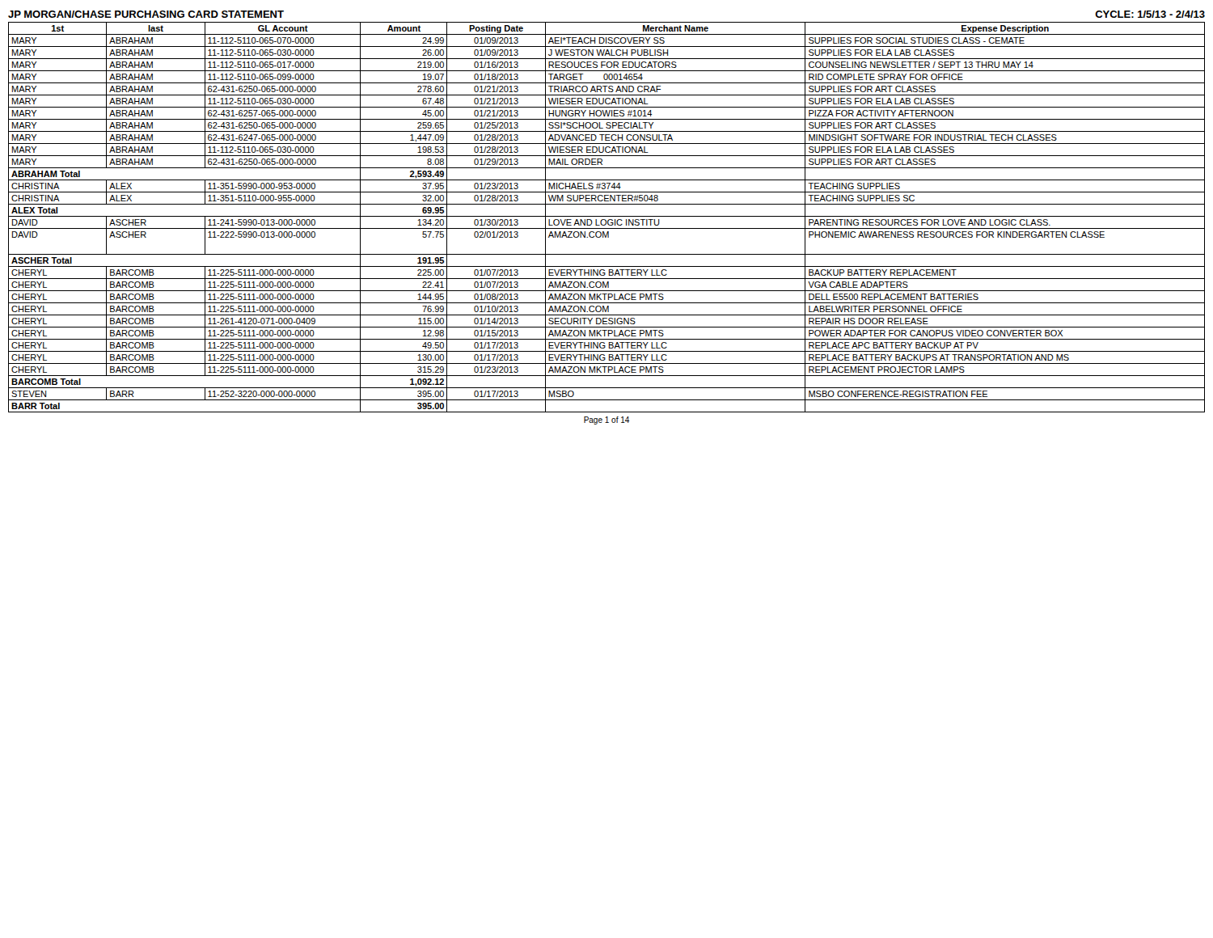JP MORGAN/CHASE PURCHASING CARD STATEMENT CYCLE: 1/5/13 - 2/4/13
| 1st | last | GL Account | Amount | Posting Date | Merchant Name | Expense Description |
| --- | --- | --- | --- | --- | --- | --- |
| MARY | ABRAHAM | 11-112-5110-065-070-0000 | 24.99 | 01/09/2013 | AEI*TEACH DISCOVERY SS | SUPPLIES FOR SOCIAL STUDIES CLASS - CEMATE |
| MARY | ABRAHAM | 11-112-5110-065-030-0000 | 26.00 | 01/09/2013 | J WESTON WALCH PUBLISH | SUPPLIES FOR ELA LAB CLASSES |
| MARY | ABRAHAM | 11-112-5110-065-017-0000 | 219.00 | 01/16/2013 | RESOUCES FOR EDUCATORS | COUNSELING NEWSLETTER / SEPT 13 THRU MAY 14 |
| MARY | ABRAHAM | 11-112-5110-065-099-0000 | 19.07 | 01/18/2013 | TARGET 00014654 | RID COMPLETE SPRAY FOR OFFICE |
| MARY | ABRAHAM | 62-431-6250-065-000-0000 | 278.60 | 01/21/2013 | TRIARCO ARTS AND CRAF | SUPPLIES FOR ART CLASSES |
| MARY | ABRAHAM | 11-112-5110-065-030-0000 | 67.48 | 01/21/2013 | WIESER EDUCATIONAL | SUPPLIES FOR ELA LAB CLASSES |
| MARY | ABRAHAM | 62-431-6257-065-000-0000 | 45.00 | 01/21/2013 | HUNGRY HOWIES #1014 | PIZZA FOR ACTIVITY AFTERNOON |
| MARY | ABRAHAM | 62-431-6250-065-000-0000 | 259.65 | 01/25/2013 | SSI*SCHOOL SPECIALTY | SUPPLIES FOR ART CLASSES |
| MARY | ABRAHAM | 62-431-6247-065-000-0000 | 1,447.09 | 01/28/2013 | ADVANCED TECH CONSULTA | MINDSIGHT SOFTWARE FOR INDUSTRIAL TECH CLASSES |
| MARY | ABRAHAM | 11-112-5110-065-030-0000 | 198.53 | 01/28/2013 | WIESER EDUCATIONAL | SUPPLIES FOR ELA LAB CLASSES |
| MARY | ABRAHAM | 62-431-6250-065-000-0000 | 8.08 | 01/29/2013 | MAIL ORDER | SUPPLIES FOR ART CLASSES |
| ABRAHAM Total | 2,593.49 | | | |
| CHRISTINA | ALEX | 11-351-5990-000-953-0000 | 37.95 | 01/23/2013 | MICHAELS #3744 | TEACHING SUPPLIES |
| CHRISTINA | ALEX | 11-351-5110-000-955-0000 | 32.00 | 01/28/2013 | WM SUPERCENTER#5048 | TEACHING SUPPLIES SC |
| ALEX Total | 69.95 | | | |
| DAVID | ASCHER | 11-241-5990-013-000-0000 | 134.20 | 01/30/2013 | LOVE AND LOGIC INSTITU | PARENTING RESOURCES FOR LOVE AND LOGIC CLASS. |
| DAVID | ASCHER | 11-222-5990-013-000-0000 | 57.75 | 02/01/2013 | AMAZON.COM | PHONEMIC AWARENESS RESOURCES FOR KINDERGARTEN CLASSE |
| ASCHER Total | 191.95 | | | |
| CHERYL | BARCOMB | 11-225-5111-000-000-0000 | 225.00 | 01/07/2013 | EVERYTHING BATTERY LLC | BACKUP BATTERY REPLACEMENT |
| CHERYL | BARCOMB | 11-225-5111-000-000-0000 | 22.41 | 01/07/2013 | AMAZON.COM | VGA CABLE ADAPTERS |
| CHERYL | BARCOMB | 11-225-5111-000-000-0000 | 144.95 | 01/08/2013 | AMAZON MKTPLACE PMTS | DELL E5500 REPLACEMENT BATTERIES |
| CHERYL | BARCOMB | 11-225-5111-000-000-0000 | 76.99 | 01/10/2013 | AMAZON.COM | LABELWRITER PERSONNEL OFFICE |
| CHERYL | BARCOMB | 11-261-4120-071-000-0409 | 115.00 | 01/14/2013 | SECURITY DESIGNS | REPAIR HS DOOR RELEASE |
| CHERYL | BARCOMB | 11-225-5111-000-000-0000 | 12.98 | 01/15/2013 | AMAZON MKTPLACE PMTS | POWER ADAPTER FOR CANOPUS VIDEO CONVERTER BOX |
| CHERYL | BARCOMB | 11-225-5111-000-000-0000 | 49.50 | 01/17/2013 | EVERYTHING BATTERY LLC | REPLACE APC BATTERY BACKUP AT PV |
| CHERYL | BARCOMB | 11-225-5111-000-000-0000 | 130.00 | 01/17/2013 | EVERYTHING BATTERY LLC | REPLACE BATTERY BACKUPS AT TRANSPORTATION AND MS |
| CHERYL | BARCOMB | 11-225-5111-000-000-0000 | 315.29 | 01/23/2013 | AMAZON MKTPLACE PMTS | REPLACEMENT PROJECTOR LAMPS |
| BARCOMB Total | 1,092.12 | | | |
| STEVEN | BARR | 11-252-3220-000-000-0000 | 395.00 | 01/17/2013 | MSBO | MSBO CONFERENCE-REGISTRATION FEE |
| BARR Total | 395.00 | | | |
Page 1 of 14